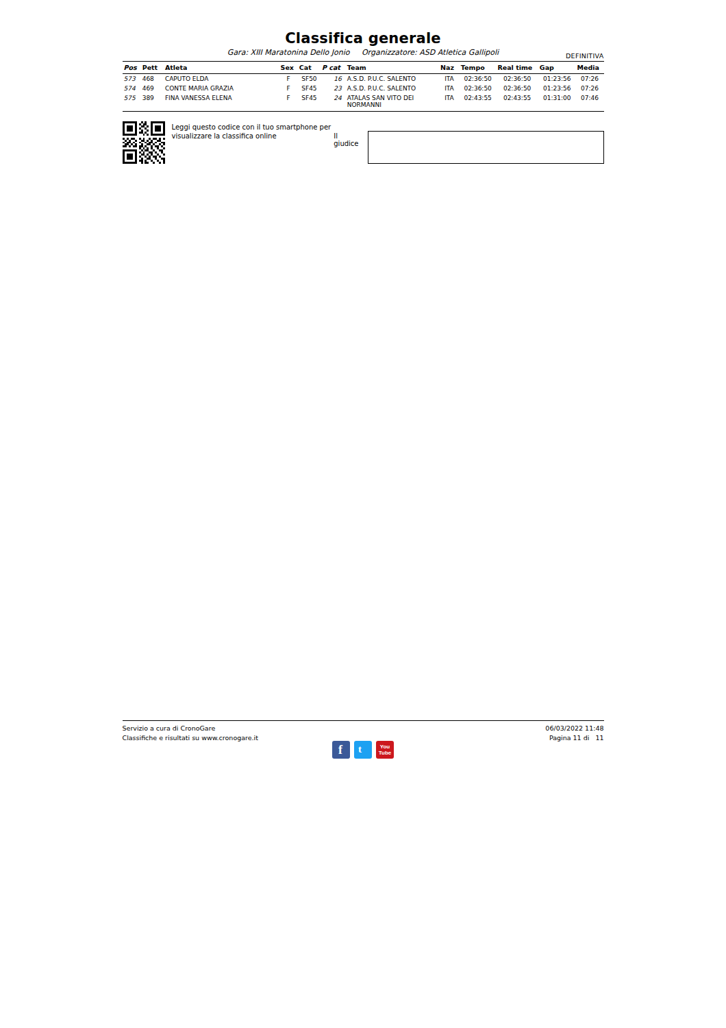DEFINITIVA
Classifica generale
Gara: XIII Maratonina Dello Jonio Organizzatore: ASD Atletica Gallipoli
| Pos | Pett | Atleta | Sex | Cat | P cat | Team | Naz | Tempo | Real time | Gap | Media |
| --- | --- | --- | --- | --- | --- | --- | --- | --- | --- | --- | --- |
| 573 | 468 | CAPUTO ELDA | F | SF50 | 16 | A.S.D. P.U.C. SALENTO | ITA | 02:36:50 | 02:36:50 | 01:23:56 | 07:26 |
| 574 | 469 | CONTE MARIA GRAZIA | F | SF45 | 23 | A.S.D. P.U.C. SALENTO | ITA | 02:36:50 | 02:36:50 | 01:23:56 | 07:26 |
| 575 | 389 | FINA VANESSA ELENA | F | SF45 | 24 | ATALAS SAN VITO DEI NORMANNI | ITA | 02:43:55 | 02:43:55 | 01:31:00 | 07:46 |
Leggi questo codice con il tuo smartphone per visualizzare la classifica online
Il giudice
Servizio a cura di CronoGare
Classifiche e risultati su www.cronogare.it
06/03/2022 11:48
Pagina 11 di 11
f t You
Tube